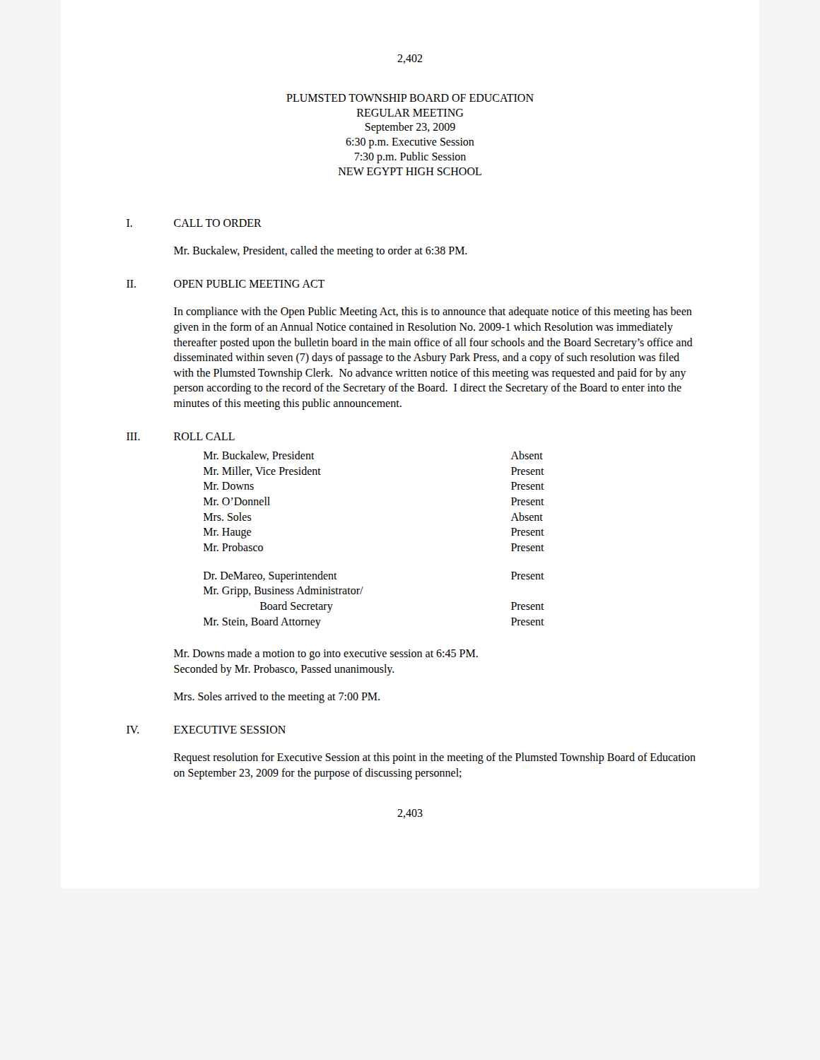2,402
PLUMSTED TOWNSHIP BOARD OF EDUCATION
REGULAR MEETING
September 23, 2009
6:30 p.m. Executive Session
7:30 p.m. Public Session
NEW EGYPT HIGH SCHOOL
I.
CALL TO ORDER
Mr. Buckalew, President, called the meeting to order at 6:38 PM.
II.
OPEN PUBLIC MEETING ACT
In compliance with the Open Public Meeting Act, this is to announce that adequate notice of this meeting has been given in the form of an Annual Notice contained in Resolution No. 2009-1 which Resolution was immediately thereafter posted upon the bulletin board in the main office of all four schools and the Board Secretary’s office and disseminated within seven (7) days of passage to the Asbury Park Press, and a copy of such resolution was filed with the Plumsted Township Clerk. No advance written notice of this meeting was requested and paid for by any person according to the record of the Secretary of the Board. I direct the Secretary of the Board to enter into the minutes of this meeting this public announcement.
III.
ROLL CALL
| Mr. Buckalew, President | Absent |
| Mr. Miller, Vice President | Present |
| Mr. Downs | Present |
| Mr. O’Donnell | Present |
| Mrs. Soles | Absent |
| Mr. Hauge | Present |
| Mr. Probasco | Present |
| Dr. DeMareo, Superintendent | Present |
| Mr. Gripp, Business Administrator/ | |
| Board Secretary | Present |
| Mr. Stein, Board Attorney | Present |
Mr. Downs made a motion to go into executive session at 6:45 PM.
Seconded by Mr. Probasco, Passed unanimously.
Mrs. Soles arrived to the meeting at 7:00 PM.
IV.
EXECUTIVE SESSION
Request resolution for Executive Session at this point in the meeting of the Plumsted Township Board of Education on September 23, 2009 for the purpose of discussing personnel;
2,403